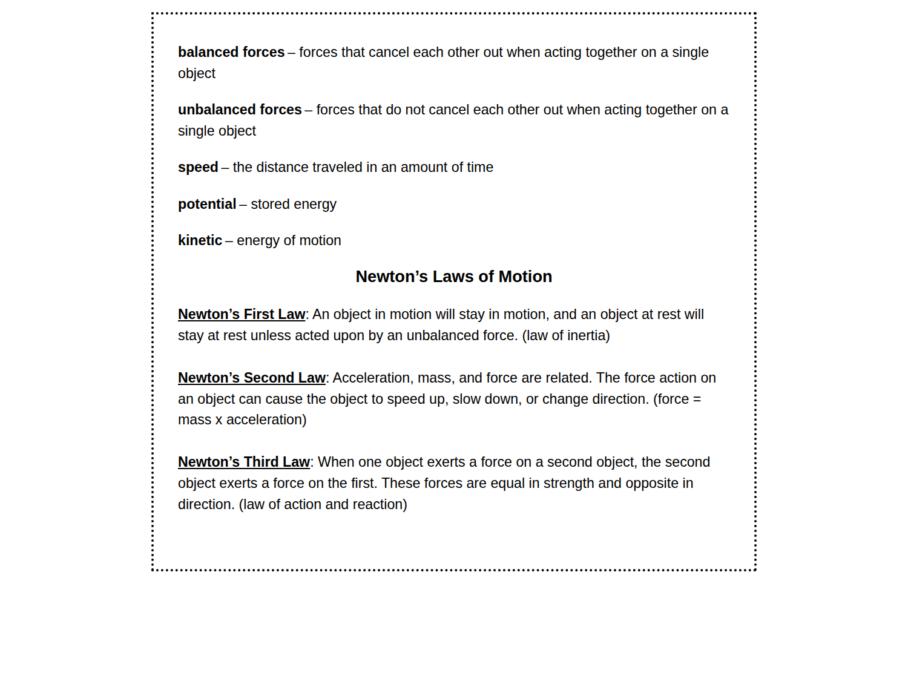balanced forces
– forces that cancel each other out when acting together on a single object
unbalanced forces
– forces that do not cancel each other out when acting together on a single object
speed
– the distance traveled in an amount of time
potential
– stored energy
kinetic
– energy of motion
Newton’s Laws of Motion
Newton’s First Law: An object in motion will stay in motion, and an object at rest will stay at rest unless acted upon by an unbalanced force. (law of inertia)
Newton’s Second Law: Acceleration, mass, and force are related. The force action on an object can cause the object to speed up, slow down, or change direction. (force = mass x acceleration)
Newton’s Third Law: When one object exerts a force on a second object, the second object exerts a force on the first. These forces are equal in strength and opposite in direction. (law of action and reaction)